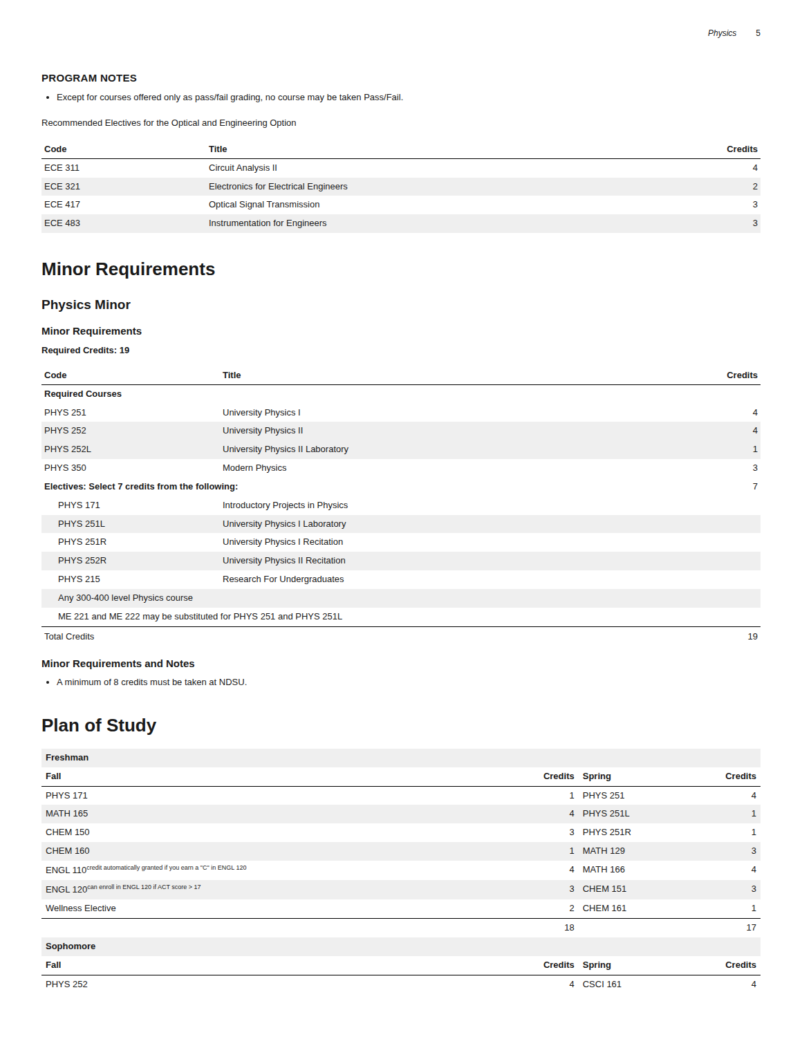Physics 5
PROGRAM NOTES
Except for courses offered only as pass/fail grading, no course may be taken Pass/Fail.
Recommended Electives for the Optical and Engineering Option
| Code | Title | Credits |
| --- | --- | --- |
| ECE 311 | Circuit Analysis II | 4 |
| ECE 321 | Electronics for Electrical Engineers | 2 |
| ECE 417 | Optical Signal Transmission | 3 |
| ECE 483 | Instrumentation for Engineers | 3 |
Minor Requirements
Physics Minor
Minor Requirements
Required Credits: 19
| Code | Title | Credits |
| --- | --- | --- |
| Required Courses |
| PHYS 251 | University Physics I | 4 |
| PHYS 252 | University Physics II | 4 |
| PHYS 252L | University Physics II Laboratory | 1 |
| PHYS 350 | Modern Physics | 3 |
| Electives: Select 7 credits from the following: | 7 |
| PHYS 171 | Introductory Projects in Physics | |
| PHYS 251L | University Physics I Laboratory | |
| PHYS 251R | University Physics I Recitation | |
| PHYS 252R | University Physics II Recitation | |
| PHYS 215 | Research For Undergraduates | |
| Any 300-400 level Physics course |
| ME 221 and ME 222 may be substituted for PHYS 251 and PHYS 251L |
| Total Credits | | 19 |
Minor Requirements and Notes
A minimum of 8 credits must be taken at NDSU.
Plan of Study
| Freshman |
| Fall | Credits | Spring | Credits |
| PHYS 171 | 1 | PHYS 251 | 4 |
| MATH 165 | 4 | PHYS 251L | 1 |
| CHEM 150 | 3 | PHYS 251R | 1 |
| CHEM 160 | 1 | MATH 129 | 3 |
| ENGL 110 credit automatically granted if you earn a "C" in ENGL 120 | 4 | MATH 166 | 4 |
| ENGL 120 can enroll in ENGL 120 if ACT score > 17 | 3 | CHEM 151 | 3 |
| Wellness Elective | 2 | CHEM 161 | 1 |
| | 18 | | 17 |
| Sophomore |
| Fall | Credits | Spring | Credits |
| PHYS 252 | 4 | CSCI 161 | 4 |